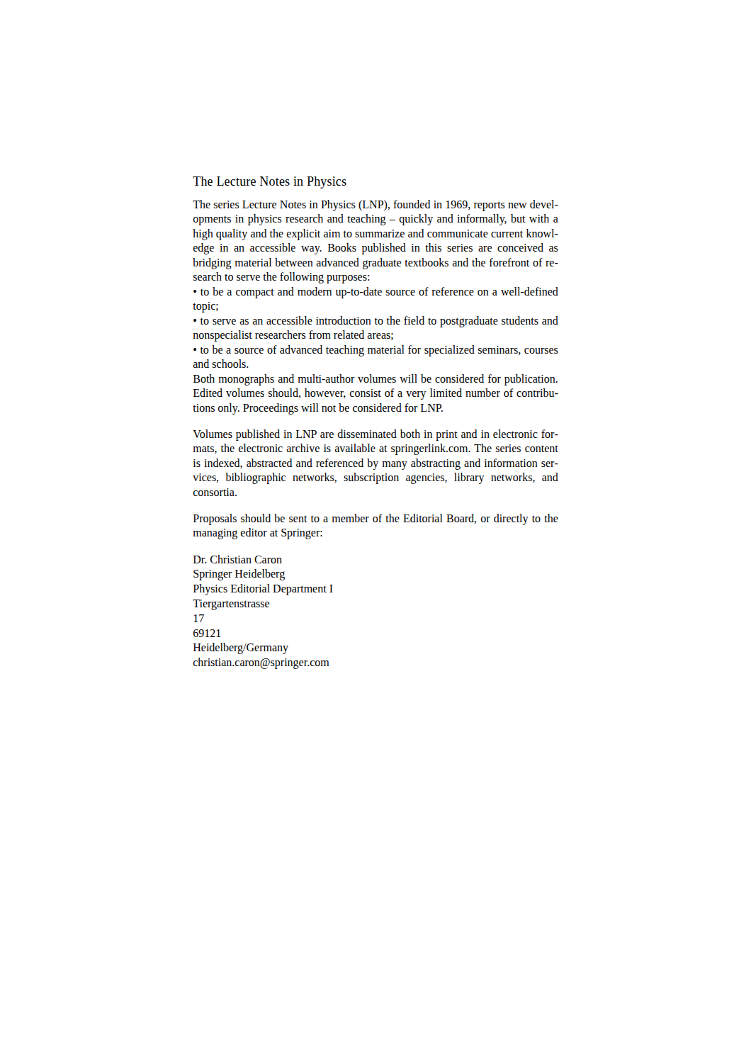The Lecture Notes in Physics
The series Lecture Notes in Physics (LNP), founded in 1969, reports new developments in physics research and teaching – quickly and informally, but with a high quality and the explicit aim to summarize and communicate current knowledge in an accessible way. Books published in this series are conceived as bridging material between advanced graduate textbooks and the forefront of research to serve the following purposes:
• to be a compact and modern up-to-date source of reference on a well-defined topic;
• to serve as an accessible introduction to the field to postgraduate students and nonspecialist researchers from related areas;
• to be a source of advanced teaching material for specialized seminars, courses and schools.
Both monographs and multi-author volumes will be considered for publication. Edited volumes should, however, consist of a very limited number of contributions only. Proceedings will not be considered for LNP.
Volumes published in LNP are disseminated both in print and in electronic formats, the electronic archive is available at springerlink.com. The series content is indexed, abstracted and referenced by many abstracting and information services, bibliographic networks, subscription agencies, library networks, and consortia.
Proposals should be sent to a member of the Editorial Board, or directly to the managing editor at Springer:
Dr. Christian Caron Springer Heidelberg Physics Editorial Department I Tiergartenstrasse 17 69121 Heidelberg/Germany christian.caron@springer.com